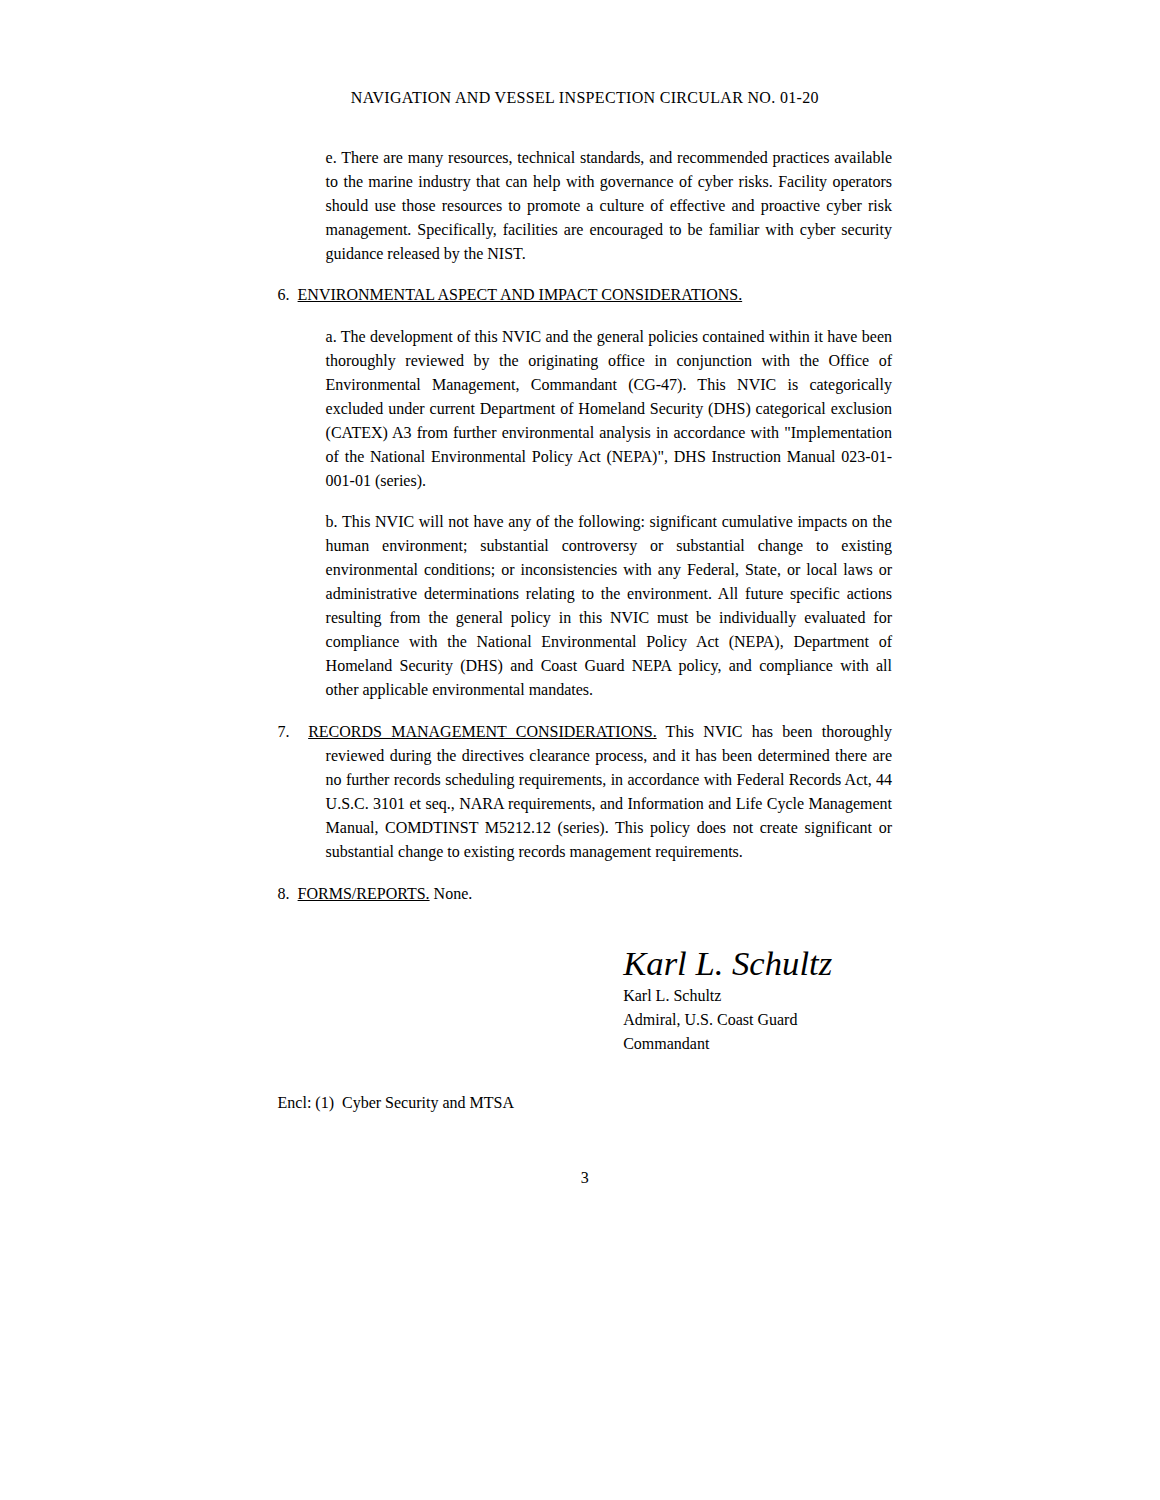NAVIGATION AND VESSEL INSPECTION CIRCULAR NO. 01-20
e. There are many resources, technical standards, and recommended practices available to the marine industry that can help with governance of cyber risks. Facility operators should use those resources to promote a culture of effective and proactive cyber risk management. Specifically, facilities are encouraged to be familiar with cyber security guidance released by the NIST.
6. ENVIRONMENTAL ASPECT AND IMPACT CONSIDERATIONS.
a. The development of this NVIC and the general policies contained within it have been thoroughly reviewed by the originating office in conjunction with the Office of Environmental Management, Commandant (CG-47). This NVIC is categorically excluded under current Department of Homeland Security (DHS) categorical exclusion (CATEX) A3 from further environmental analysis in accordance with "Implementation of the National Environmental Policy Act (NEPA)", DHS Instruction Manual 023-01-001-01 (series).
b. This NVIC will not have any of the following: significant cumulative impacts on the human environment; substantial controversy or substantial change to existing environmental conditions; or inconsistencies with any Federal, State, or local laws or administrative determinations relating to the environment. All future specific actions resulting from the general policy in this NVIC must be individually evaluated for compliance with the National Environmental Policy Act (NEPA), Department of Homeland Security (DHS) and Coast Guard NEPA policy, and compliance with all other applicable environmental mandates.
7. RECORDS MANAGEMENT CONSIDERATIONS. This NVIC has been thoroughly reviewed during the directives clearance process, and it has been determined there are no further records scheduling requirements, in accordance with Federal Records Act, 44 U.S.C. 3101 et seq., NARA requirements, and Information and Life Cycle Management Manual, COMDTINST M5212.12 (series). This policy does not create significant or substantial change to existing records management requirements.
8. FORMS/REPORTS. None.
Karl L. Schultz
Karl L. Schultz
Admiral, U.S. Coast Guard
Commandant
Encl: (1) Cyber Security and MTSA
3